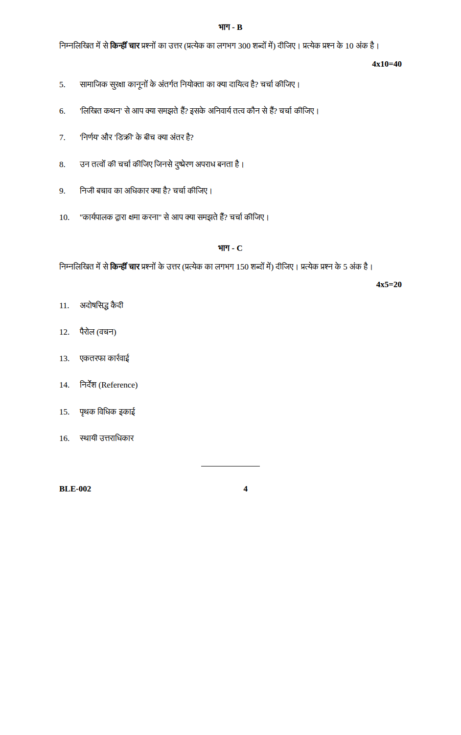भाग - B
निम्नलिखित में से किन्हीं चार प्रश्नों का उत्तर (प्रत्येक का लगभग 300 शब्दों में) दीजिए। प्रत्येक प्रश्न के 10 अंक है।
4x10=40
5. सामाजिक सुरक्षा कानूनों के अंतर्गत नियोक्ता का क्या दायित्व है? चर्चा कीजिए।
6.'लिखित कथन' से आप क्या समझते हैं? इसके अनिवार्य तत्व कौन से हैं? चर्चा कीजिए।
7.'निर्णय' और 'डिक्री' के बीच क्या अंतर है?
8. उन तत्वों की चर्चा कीजिए जिनसे दुष्प्रेरण अपराध बनता है।
9. निजी बचाव का अधिकार क्या है? चर्चा कीजिए।
10.''कार्यपालक द्वारा क्षमा करना'' से आप क्या समझते हैं? चर्चा कीजिए।
भाग - C
निम्नलिखित में से किन्हीं चार प्रश्नों के उत्तर (प्रत्येक का लगभग 150 शब्दों में) दीजिए। प्रत्येक प्रश्न के 5 अंक है।
4x5=20
11. अदोषसिद्ध कैदी
12. पैरोल (वचन)
13. एकतरफा कार्रवाई
14. निर्देश (Reference)
15. पृथक विधिक इकाई
16. स्थायी उत्तराधिकार
BLE-002 4